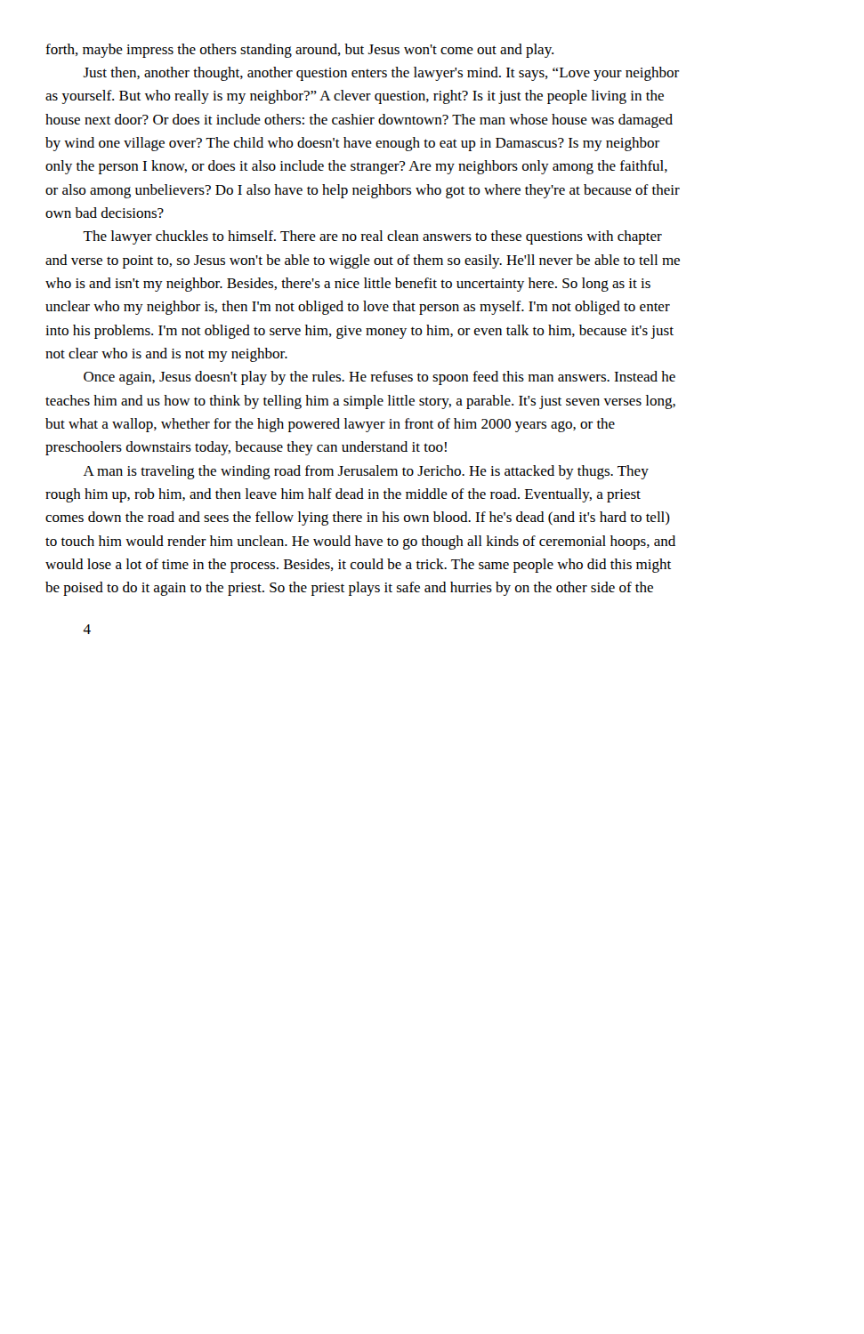forth, maybe impress the others standing around, but Jesus won't come out and play.
Just then, another thought, another question enters the lawyer's mind. It says, “Love your neighbor as yourself. But who really is my neighbor?” A clever question, right? Is it just the people living in the house next door? Or does it include others: the cashier downtown? The man whose house was damaged by wind one village over? The child who doesn't have enough to eat up in Damascus? Is my neighbor only the person I know, or does it also include the stranger? Are my neighbors only among the faithful, or also among unbelievers? Do I also have to help neighbors who got to where they're at because of their own bad decisions?
The lawyer chuckles to himself. There are no real clean answers to these questions with chapter and verse to point to, so Jesus won't be able to wiggle out of them so easily. He'll never be able to tell me who is and isn't my neighbor. Besides, there's a nice little benefit to uncertainty here. So long as it is unclear who my neighbor is, then I'm not obliged to love that person as myself. I'm not obliged to enter into his problems. I'm not obliged to serve him, give money to him, or even talk to him, because it's just not clear who is and is not my neighbor.
Once again, Jesus doesn't play by the rules. He refuses to spoon feed this man answers. Instead he teaches him and us how to think by telling him a simple little story, a parable. It's just seven verses long, but what a wallop, whether for the high powered lawyer in front of him 2000 years ago, or the preschoolers downstairs today, because they can understand it too!
A man is traveling the winding road from Jerusalem to Jericho. He is attacked by thugs. They rough him up, rob him, and then leave him half dead in the middle of the road. Eventually, a priest comes down the road and sees the fellow lying there in his own blood. If he's dead (and it's hard to tell) to touch him would render him unclean. He would have to go though all kinds of ceremonial hoops, and would lose a lot of time in the process. Besides, it could be a trick. The same people who did this might be poised to do it again to the priest. So the priest plays it safe and hurries by on the other side of the
4